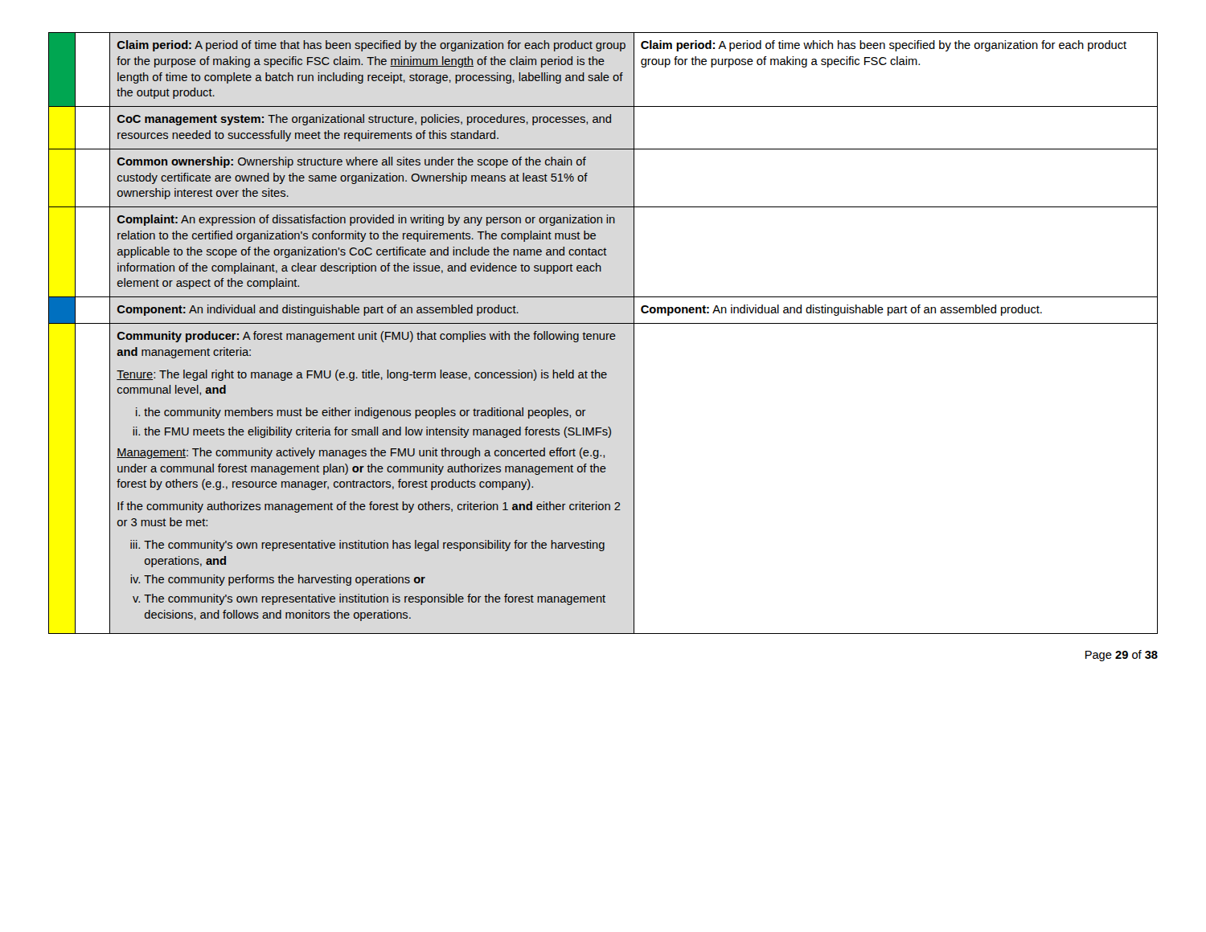| | | Claim period: A period of time that has been specified by the organization for each product group for the purpose of making a specific FSC claim. The minimum length of the claim period is the length of time to complete a batch run including receipt, storage, processing, labelling and sale of the output product. | Claim period: A period of time which has been specified by the organization for each product group for the purpose of making a specific FSC claim. |
| | | CoC management system: The organizational structure, policies, procedures, processes, and resources needed to successfully meet the requirements of this standard. | |
| | | Common ownership: Ownership structure where all sites under the scope of the chain of custody certificate are owned by the same organization. Ownership means at least 51% of ownership interest over the sites. | |
| | | Complaint: An expression of dissatisfaction provided in writing by any person or organization in relation to the certified organization's conformity to the requirements. The complaint must be applicable to the scope of the organization's CoC certificate and include the name and contact information of the complainant, a clear description of the issue, and evidence to support each element or aspect of the complaint. | |
| | | Component: An individual and distinguishable part of an assembled product. | Component: An individual and distinguishable part of an assembled product. |
| | | Community producer: A forest management unit (FMU) that complies with the following tenure and management criteria: Tenure : The legal right to manage a FMU (e.g. title, long-term lease, concession) is held at the communal level, and the community members must be either indigenous peoples or traditional peoples, or the FMU meets the eligibility criteria for small and low intensity managed forests (SLIMFs) Management : The community actively manages the FMU unit through a concerted effort (e.g., under a communal forest management plan) or the community authorizes management of the forest by others (e.g., resource manager, contractors, forest products company). If the community authorizes management of the forest by others, criterion 1 and either criterion 2 or 3 must be met: The community's own representative institution has legal responsibility for the harvesting operations, and The community performs the harvesting operations or The community's own representative institution is responsible for the forest management decisions, and follows and monitors the operations. | |
Page 29 of 38